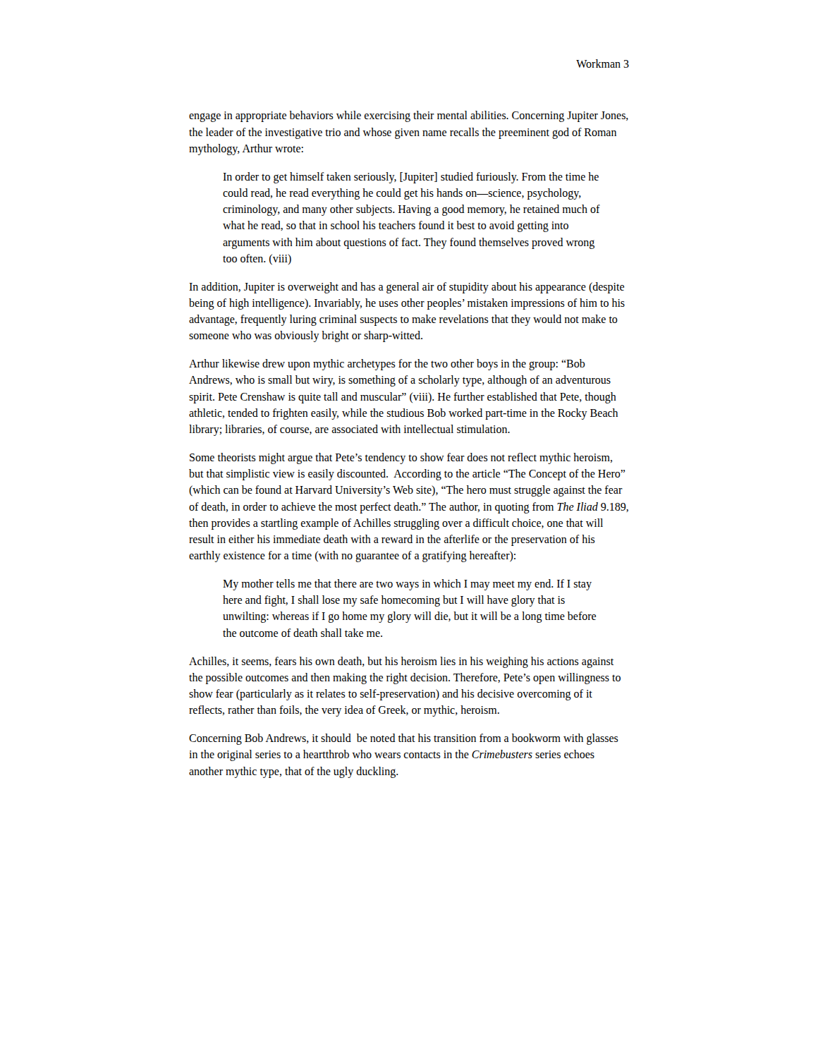Workman 3
engage in appropriate behaviors while exercising their mental abilities. Concerning Jupiter Jones, the leader of the investigative trio and whose given name recalls the preeminent god of Roman mythology, Arthur wrote:
In order to get himself taken seriously, [Jupiter] studied furiously. From the time he could read, he read everything he could get his hands on—science, psychology, criminology, and many other subjects. Having a good memory, he retained much of what he read, so that in school his teachers found it best to avoid getting into arguments with him about questions of fact. They found themselves proved wrong too often. (viii)
In addition, Jupiter is overweight and has a general air of stupidity about his appearance (despite being of high intelligence). Invariably, he uses other peoples’ mistaken impressions of him to his advantage, frequently luring criminal suspects to make revelations that they would not make to someone who was obviously bright or sharp-witted.
Arthur likewise drew upon mythic archetypes for the two other boys in the group: “Bob Andrews, who is small but wiry, is something of a scholarly type, although of an adventurous spirit. Pete Crenshaw is quite tall and muscular” (viii). He further established that Pete, though athletic, tended to frighten easily, while the studious Bob worked part-time in the Rocky Beach library; libraries, of course, are associated with intellectual stimulation.
Some theorists might argue that Pete’s tendency to show fear does not reflect mythic heroism, but that simplistic view is easily discounted. According to the article “The Concept of the Hero” (which can be found at Harvard University’s Web site), “The hero must struggle against the fear of death, in order to achieve the most perfect death.” The author, in quoting from The Iliad 9.189, then provides a startling example of Achilles struggling over a difficult choice, one that will result in either his immediate death with a reward in the afterlife or the preservation of his earthly existence for a time (with no guarantee of a gratifying hereafter):
My mother tells me that there are two ways in which I may meet my end. If I stay here and fight, I shall lose my safe homecoming but I will have glory that is unwilting: whereas if I go home my glory will die, but it will be a long time before the outcome of death shall take me.
Achilles, it seems, fears his own death, but his heroism lies in his weighing his actions against the possible outcomes and then making the right decision. Therefore, Pete’s open willingness to show fear (particularly as it relates to self-preservation) and his decisive overcoming of it reflects, rather than foils, the very idea of Greek, or mythic, heroism.
Concerning Bob Andrews, it should be noted that his transition from a bookworm with glasses in the original series to a heartthrob who wears contacts in the Crimebusters series echoes another mythic type, that of the ugly duckling.